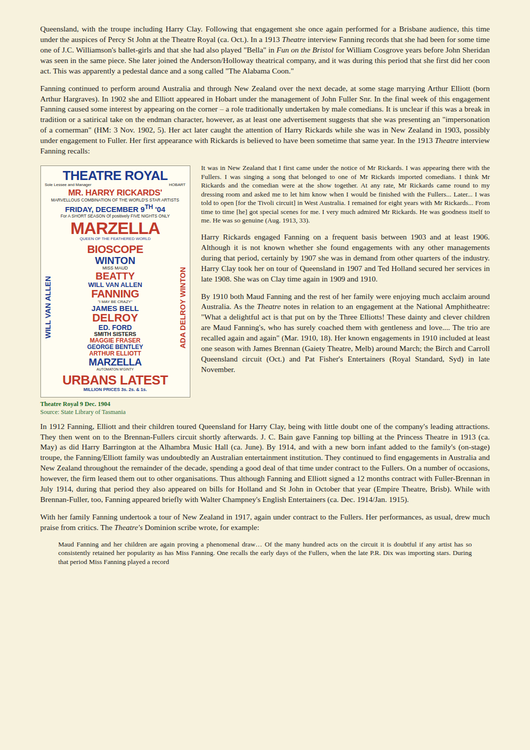Queensland, with the troupe including Harry Clay. Following that engagement she once again performed for a Brisbane audience, this time under the auspices of Percy St John at the Theatre Royal (ca. Oct.). In a 1913 Theatre interview Fanning records that she had been for some time one of J.C. Williamson's ballet-girls and that she had also played "Bella" in Fun on the Bristol for William Cosgrove years before John Sheridan was seen in the same piece. She later joined the Anderson/Holloway theatrical company, and it was during this period that she first did her coon act. This was apparently a pedestal dance and a song called "The Alabama Coon."
Fanning continued to perform around Australia and through New Zealand over the next decade, at some stage marrying Arthur Elliott (born Arthur Hargraves). In 1902 she and Elliott appeared in Hobart under the management of John Fuller Snr. In the final week of this engagement Fanning caused some interest by appearing on the corner – a role traditionally undertaken by male comedians. It is unclear if this was a break in tradition or a satirical take on the endman character, however, as at least one advertisement suggests that she was presenting an "impersonation of a cornerman" (HM: 3 Nov. 1902, 5). Her act later caught the attention of Harry Rickards while she was in New Zealand in 1903, possibly under engagement to Fuller. Her first appearance with Rickards is believed to have been sometime that same year. In the 1913 Theatre interview Fanning recalls:
THEATRE ROYAL
Sole Lessee and Manager HOBART
MR. HARRY RICKARDS'
MARVELLOUS COMBINATION OF THE WORLD'S STAR ARTISTS
FRIDAY, DECEMBER 9TH '04
For A SHORT SEASON Of positively FIVE NIGHTS ONLY
MARZELLA
QUEEN OF THE FEATHERED WORLD
WILL VAN ALLEN
BIOSCOPE
WINTON
MISS MAUD
BEATTY
WILL VAN ALLEN
FANNING
"I MAY BE CRAZY"
JAMES BELL
DELROY
ED. FORD
SMITH SISTERS
MAGGIE FRASER
GEORGE BENTLEY
ARTHUR ELLIOTT
MARZELLA
AUTOMATON M'GINTY
ADA DELROY WINTON
URBANS LATEST
MILLION PRICES 3s. 2s. & 1s.
Theatre Royal 9 Dec. 1904
Source: State Library of Tasmania
It was in New Zealand that I first came under the notice of Mr Rickards. I was appearing there with the Fullers. I was singing a song that belonged to one of Mr Rickards imported comedians. I think Mr Rickards and the comedian were at the show together. At any rate, Mr Rickards came round to my dressing room and asked me to let him know when I would be finished with the Fullers... Later... I was told to open [for the Tivoli circuit] in West Australia. I remained for eight years with Mr Rickards... From time to time [he] got special scenes for me. I very much admired Mr Rickards. He was goodness itself to me. He was so genuine (Aug. 1913, 33).
Harry Rickards engaged Fanning on a frequent basis between 1903 and at least 1906. Although it is not known whether she found engagements with any other managements during that period, certainly by 1907 she was in demand from other quarters of the industry. Harry Clay took her on tour of Queensland in 1907 and Ted Holland secured her services in late 1908. She was on Clay time again in 1909 and 1910.
By 1910 both Maud Fanning and the rest of her family were enjoying much acclaim around Australia. As the Theatre notes in relation to an engagement at the National Amphitheatre: "What a delightful act is that put on by the Three Elliotts! These dainty and clever children are Maud Fanning's, who has surely coached them with gentleness and love.... The trio are recalled again and again" (Mar. 1910, 18). Her known engagements in 1910 included at least one season with James Brennan (Gaiety Theatre, Melb) around March; the Birch and Carroll Queensland circuit (Oct.) and Pat Fisher's Entertainers (Royal Standard, Syd) in late November.
In 1912 Fanning, Elliott and their children toured Queensland for Harry Clay, being with little doubt one of the company's leading attractions. They then went on to the Brennan-Fullers circuit shortly afterwards. J. C. Bain gave Fanning top billing at the Princess Theatre in 1913 (ca. May) as did Harry Barrington at the Alhambra Music Hall (ca. June). By 1914, and with a new born infant added to the family's (on-stage) troupe, the Fanning/Elliott family was undoubtedly an Australian entertainment institution. They continued to find engagements in Australia and New Zealand throughout the remainder of the decade, spending a good deal of that time under contract to the Fullers. On a number of occasions, however, the firm leased them out to other organisations. Thus although Fanning and Elliott signed a 12 months contract with Fuller-Brennan in July 1914, during that period they also appeared on bills for Holland and St John in October that year (Empire Theatre, Brisb). While with Brennan-Fuller, too, Fanning appeared briefly with Walter Champney's English Entertainers (ca. Dec. 1914/Jan. 1915).
With her family Fanning undertook a tour of New Zealand in 1917, again under contract to the Fullers. Her performances, as usual, drew much praise from critics. The Theatre's Dominion scribe wrote, for example:
Maud Fanning and her children are again proving a phenomenal draw… Of the many hundred acts on the circuit it is doubtful if any artist has so consistently retained her popularity as has Miss Fanning. One recalls the early days of the Fullers, when the late P.R. Dix was importing stars. During that period Miss Fanning played a record